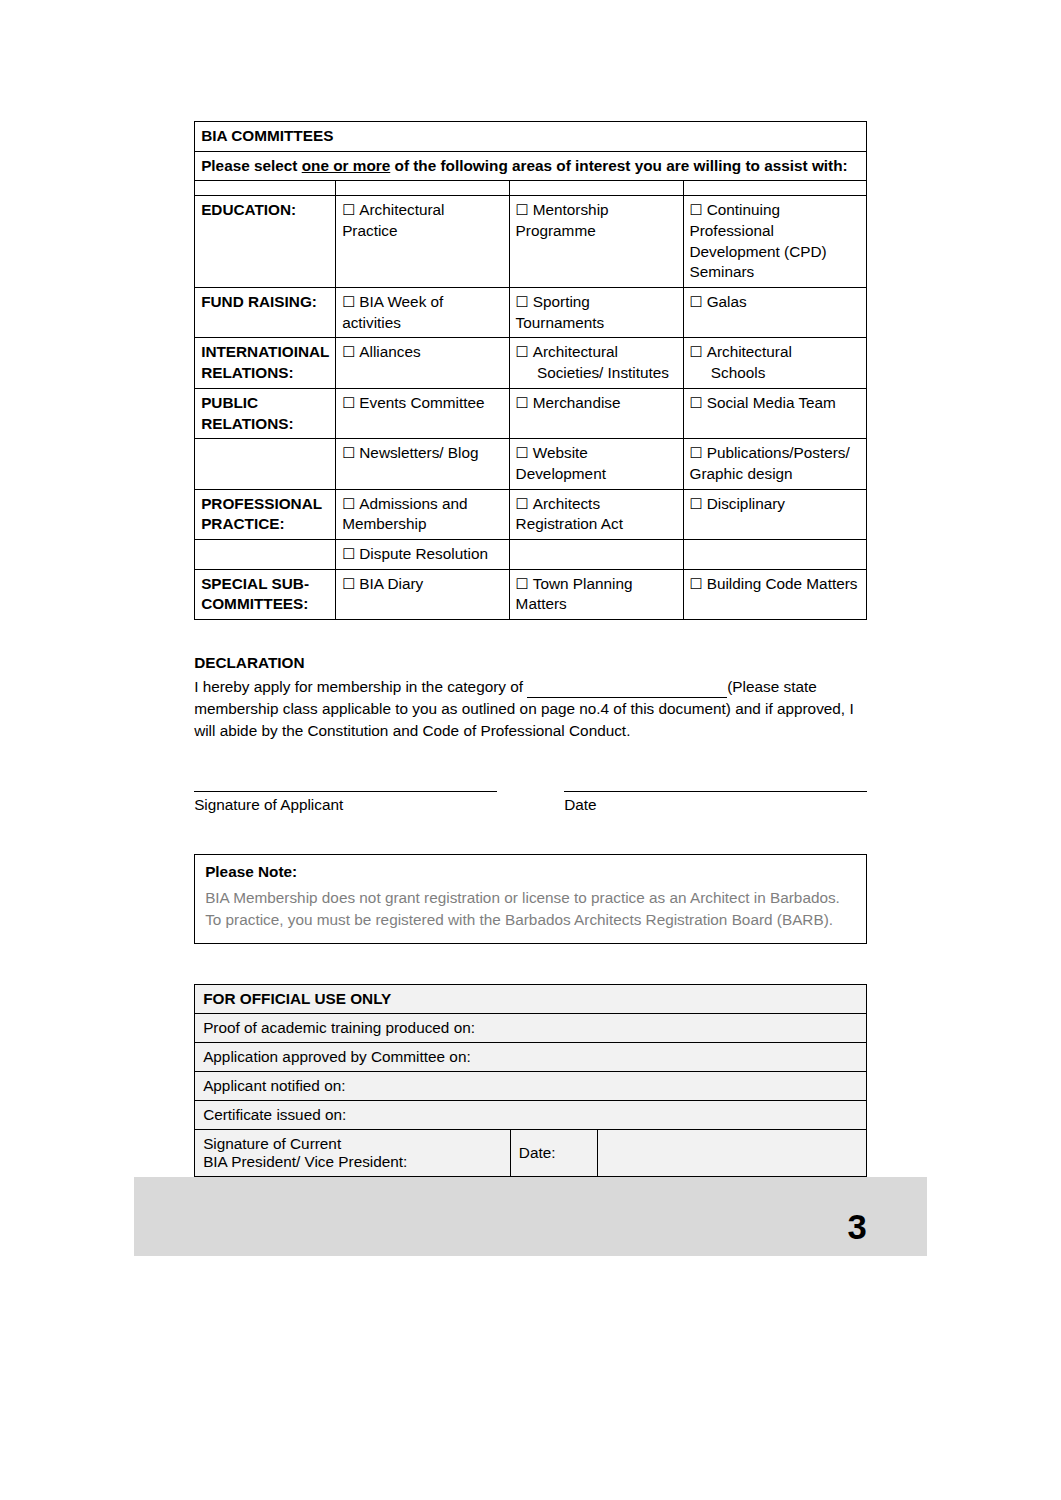| BIA COMMITTEES |
| Please select one or more of the following areas of interest you are willing to assist with: |
| EDUCATION: | ☐ Architectural Practice | ☐ Mentorship Programme | ☐ Continuing Professional Development (CPD) Seminars |
| FUND RAISING: | ☐ BIA Week of activities | ☐ Sporting Tournaments | ☐ Galas |
| INTERNATIOINAL RELATIONS: | ☐ Alliances | ☐ Architectural Societies/ Institutes | ☐ Architectural Schools |
| PUBLIC RELATIONS: | ☐ Events Committee | ☐ Merchandise | ☐ Social Media Team |
| | ☐ Newsletters/ Blog | ☐ Website Development | ☐ Publications/Posters/ Graphic design |
| PROFESSIONAL PRACTICE: | ☐ Admissions and Membership | ☐ Architects Registration Act | ☐ Disciplinary |
| | ☐ Dispute Resolution | | |
| SPECIAL SUB-COMMITTEES: | ☐ BIA Diary | ☐ Town Planning Matters | ☐ Building Code Matters |
DECLARATION
I hereby apply for membership in the category of (Please state membership class applicable to you as outlined on page no.4 of this document) and if approved, I will abide by the Constitution and Code of Professional Conduct.
Signature of Applicant
Date
Please Note:
BIA Membership does not grant registration or license to practice as an Architect in Barbados. To practice, you must be registered with the Barbados Architects Registration Board (BARB).
| FOR OFFICIAL USE ONLY |
| Proof of academic training produced on: |
| Application approved by Committee on: |
| Applicant notified on: |
| Certificate issued on: |
| Signature of Current BIA President/ Vice President: | Date: | |
3